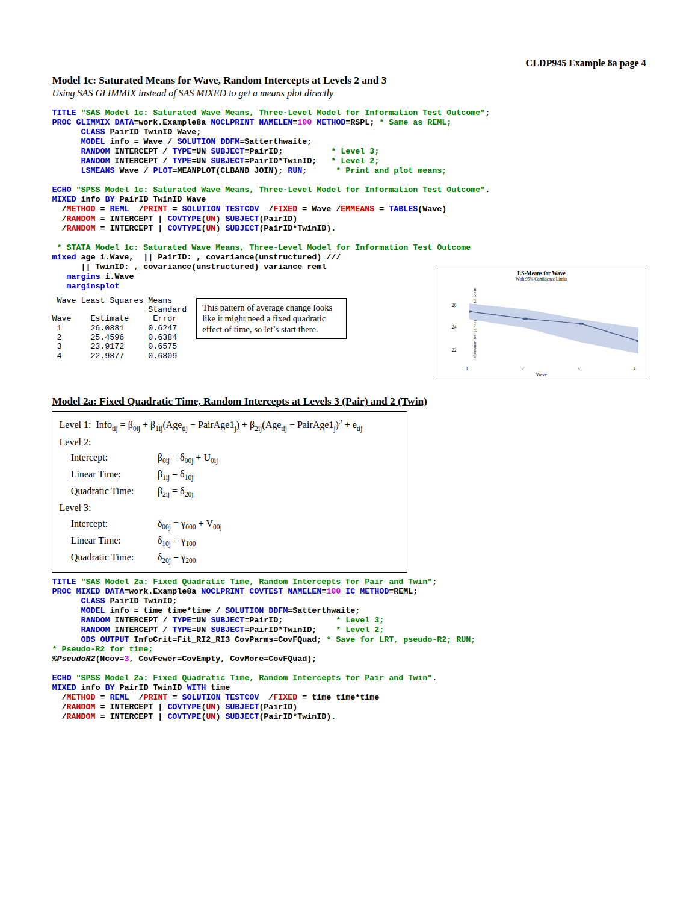CLDP945 Example 8a page 4
Model 1c: Saturated Means for Wave, Random Intercepts at Levels 2 and 3
Using SAS GLIMMIX instead of SAS MIXED to get a means plot directly
TITLE "SAS Model 1c: Saturated Wave Means, Three-Level Model for Information Test Outcome";
PROC GLIMMIX DATA=work.Example8a NOCLPRINT NAMELEN=100 METHOD=RSPL; * Same as REML;
      CLASS PairID TwinID Wave;
      MODEL info = Wave / SOLUTION DDFM=Satterthwaite;
      RANDOM INTERCEPT / TYPE=UN SUBJECT=PairID;          * Level 3;
      RANDOM INTERCEPT / TYPE=UN SUBJECT=PairID*TwinID;   * Level 2;
      LSMEANS Wave / PLOT=MEANPLOT(CLBAND JOIN); RUN;      * Print and plot means;

ECHO "SPSS Model 1c: Saturated Wave Means, Three-Level Model for Information Test Outcome".
MIXED info BY PairID TwinID Wave
  /METHOD = REML  /PRINT = SOLUTION TESTCOV  /FIXED = Wave /EMMEANS = TABLES(Wave)
  /RANDOM = INTERCEPT | COVTYPE(UN) SUBJECT(PairID)
  /RANDOM = INTERCEPT | COVTYPE(UN) SUBJECT(PairID*TwinID).

 * STATA Model 1c: Saturated Wave Means, Three-Level Model for Information Test Outcome
mixed age i.Wave,  || PairID: , covariance(unstructured) ///
      || TwinID: , covariance(unstructured) variance reml
   margins i.Wave
   marginsplot
 Wave Least Squares Means
                    Standard
Wave    Estimate     Error
 1      26.0881     0.6247
 2      25.4596     0.6384
 3      23.9172     0.6575
 4      22.9877     0.6809
This pattern of average change looks like it might need a fixed quadratic effect of time, so let’s start there.
LS-Means for Wave
With 95% Confidence Limits
Information Test (5-44) (S46=547) LS-Mean
28
24
22
1
2
3
4
Wave
Model 2a: Fixed Quadratic Time, Random Intercepts at Levels 3 (Pair) and 2 (Twin)
Level 1: Infotij = β0ij + β1ij(Agetij − PairAge1j) + β2ij(Agetij − PairAge1j)2 + etij
Level 2:
Intercept: β0ij = δ00j + U0ij
Linear Time: β1ij = δ10j
Quadratic Time: β2ij = δ20j
Level 3:
Intercept: δ00j = γ000 + V00j
Linear Time: δ10j = γ100
Quadratic Time: δ20j = γ200
TITLE "SAS Model 2a: Fixed Quadratic Time, Random Intercepts for Pair and Twin";
PROC MIXED DATA=work.Example8a NOCLPRINT COVTEST NAMELEN=100 IC METHOD=REML;
      CLASS PairID TwinID;
      MODEL info = time time*time / SOLUTION DDFM=Satterthwaite;
      RANDOM INTERCEPT / TYPE=UN SUBJECT=PairID;           * Level 3;
      RANDOM INTERCEPT / TYPE=UN SUBJECT=PairID*TwinID;    * Level 2;
      ODS OUTPUT InfoCrit=Fit_RI2_RI3 CovParms=CovFQuad; * Save for LRT, pseudo-R2; RUN;
* Pseudo-R2 for time;
%PseudoR2(Ncov=3, CovFewer=CovEmpty, CovMore=CovFQuad);

ECHO "SPSS Model 2a: Fixed Quadratic Time, Random Intercepts for Pair and Twin".
MIXED info BY PairID TwinID WITH time
  /METHOD = REML  /PRINT = SOLUTION TESTCOV  /FIXED = time time*time
  /RANDOM = INTERCEPT | COVTYPE(UN) SUBJECT(PairID)
  /RANDOM = INTERCEPT | COVTYPE(UN) SUBJECT(PairID*TwinID).